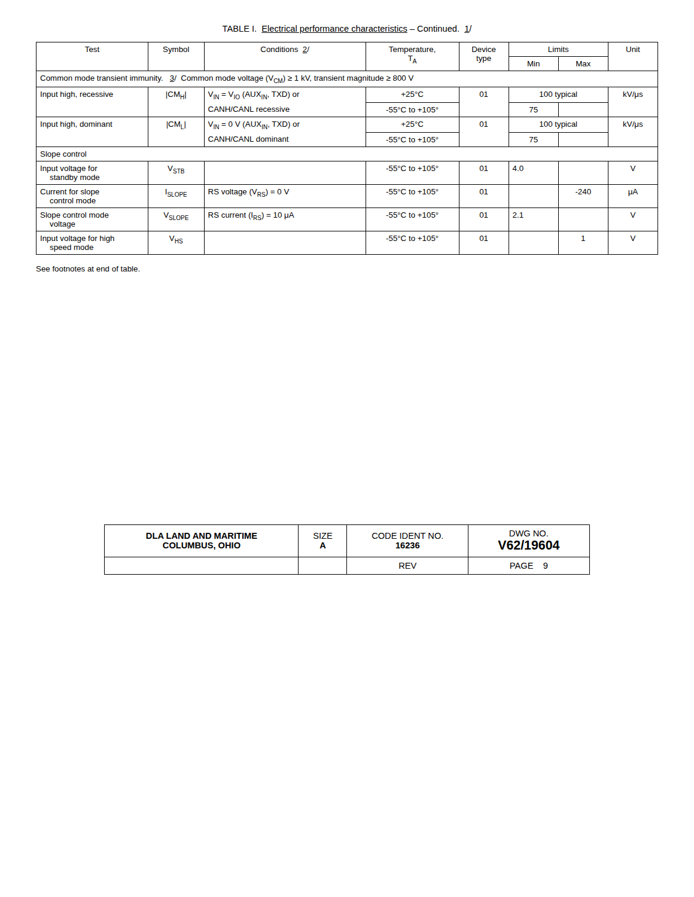TABLE I. Electrical performance characteristics – Continued. 1/
| Test | Symbol | Conditions 2 / | Temperature, T A | Device type | Limits | Unit |
| Min | Max |
| Common mode transient immunity. 3 / Common mode voltage (V CM ) ≥ 1 kV, transient magnitude ≥ 800 V |
| Input high, recessive | /CM H / | V IN = V IO (AUX IN , TXD) or | +25°C | 01 | 100 typical | kV/μs |
| CANH/CANL recessive | -55°C to +105° | 75 | |
| Input high, dominant | /CM L / | V IN = 0 V (AUX IN , TXD) or | +25°C | 01 | 100 typical | kV/μs |
| CANH/CANL dominant | -55°C to +105° | 75 | |
| Slope control |
| Input voltage for standby mode | V STB | | -55°C to +105° | 01 | 4.0 | | V |
| Current for slope control mode | I SLOPE | RS voltage (V RS ) = 0 V | -55°C to +105° | 01 | | -240 | μA |
| Slope control mode voltage | V SLOPE | RS current (I RS ) = 10 μA | -55°C to +105° | 01 | 2.1 | | V |
| Input voltage for high speed mode | V HS | | -55°C to +105° | 01 | | 1 | V |
See footnotes at end of table.
| DLA LAND AND MARITIME COLUMBUS, OHIO | SIZE A | CODE IDENT NO. 16236 | DWG NO. V62/19604 |
| | | REV | PAGE 9 |